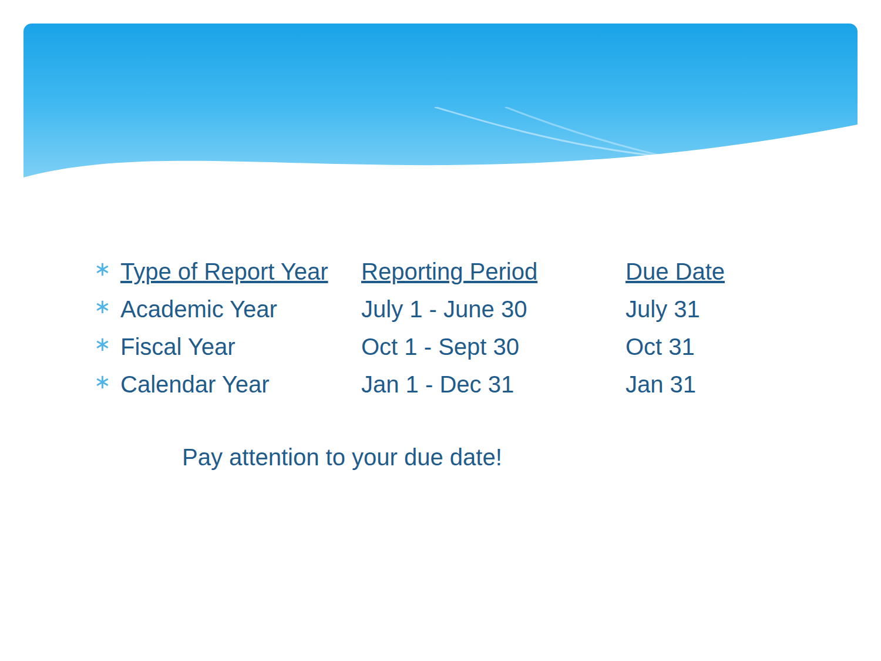Type of Report Year Reporting Period Due Date
Academic Year July 1 - June 30 July 31
Fiscal Year Oct 1 - Sept 30 Oct 31
Calendar Year Jan 1 - Dec 31 Jan 31
Pay attention to your due date!